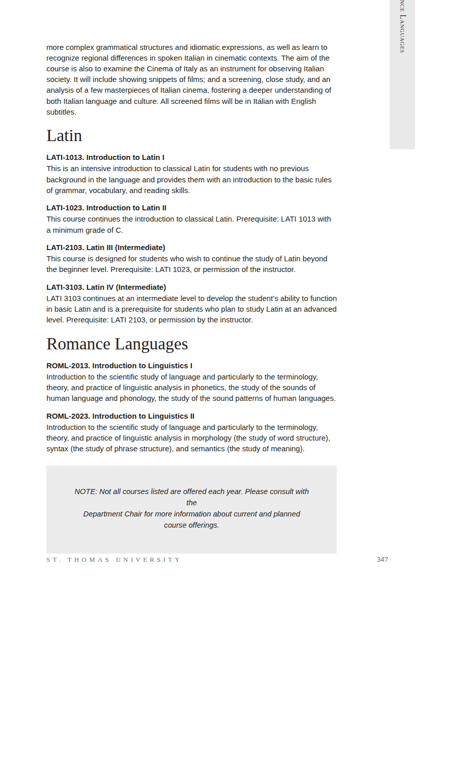Romance Languages
more complex grammatical structures and idiomatic expressions, as well as learn to recognize regional differences in spoken Italian in cinematic contexts. The aim of the course is also to examine the Cinema of Italy as an instrument for observing Italian society. It will include showing snippets of films; and a screening, close study, and an analysis of a few masterpieces of Italian cinema, fostering a deeper understanding of both Italian language and culture. All screened films will be in Italian with English subtitles.
Latin
LATI-1013. Introduction to Latin I
This is an intensive introduction to classical Latin for students with no previous background in the language and provides them with an introduction to the basic rules of grammar, vocabulary, and reading skills.
LATI-1023. Introduction to Latin II
This course continues the introduction to classical Latin. Prerequisite: LATI 1013 with a minimum grade of C.
LATI-2103. Latin III (Intermediate)
This course is designed for students who wish to continue the study of Latin beyond the beginner level. Prerequisite: LATI 1023, or permission of the instructor.
LATI-3103. Latin IV (Intermediate)
LATI 3103 continues at an intermediate level to develop the student’s ability to function in basic Latin and is a prerequisite for students who plan to study Latin at an advanced level. Prerequisite: LATI 2103, or permission by the instructor.
Romance Languages
ROML-2013. Introduction to Linguistics I
Introduction to the scientific study of language and particularly to the terminology, theory, and practice of linguistic analysis in phonetics, the study of the sounds of human language and phonology, the study of the sound patterns of human languages.
ROML-2023. Introduction to Linguistics II
Introduction to the scientific study of language and particularly to the terminology, theory, and practice of linguistic analysis in morphology (the study of word structure), syntax (the study of phrase structure), and semantics (the study of meaning).
NOTE: Not all courses listed are offered each year. Please consult with the
Department Chair for more information about current and planned course offerings.
St. Thomas University
347